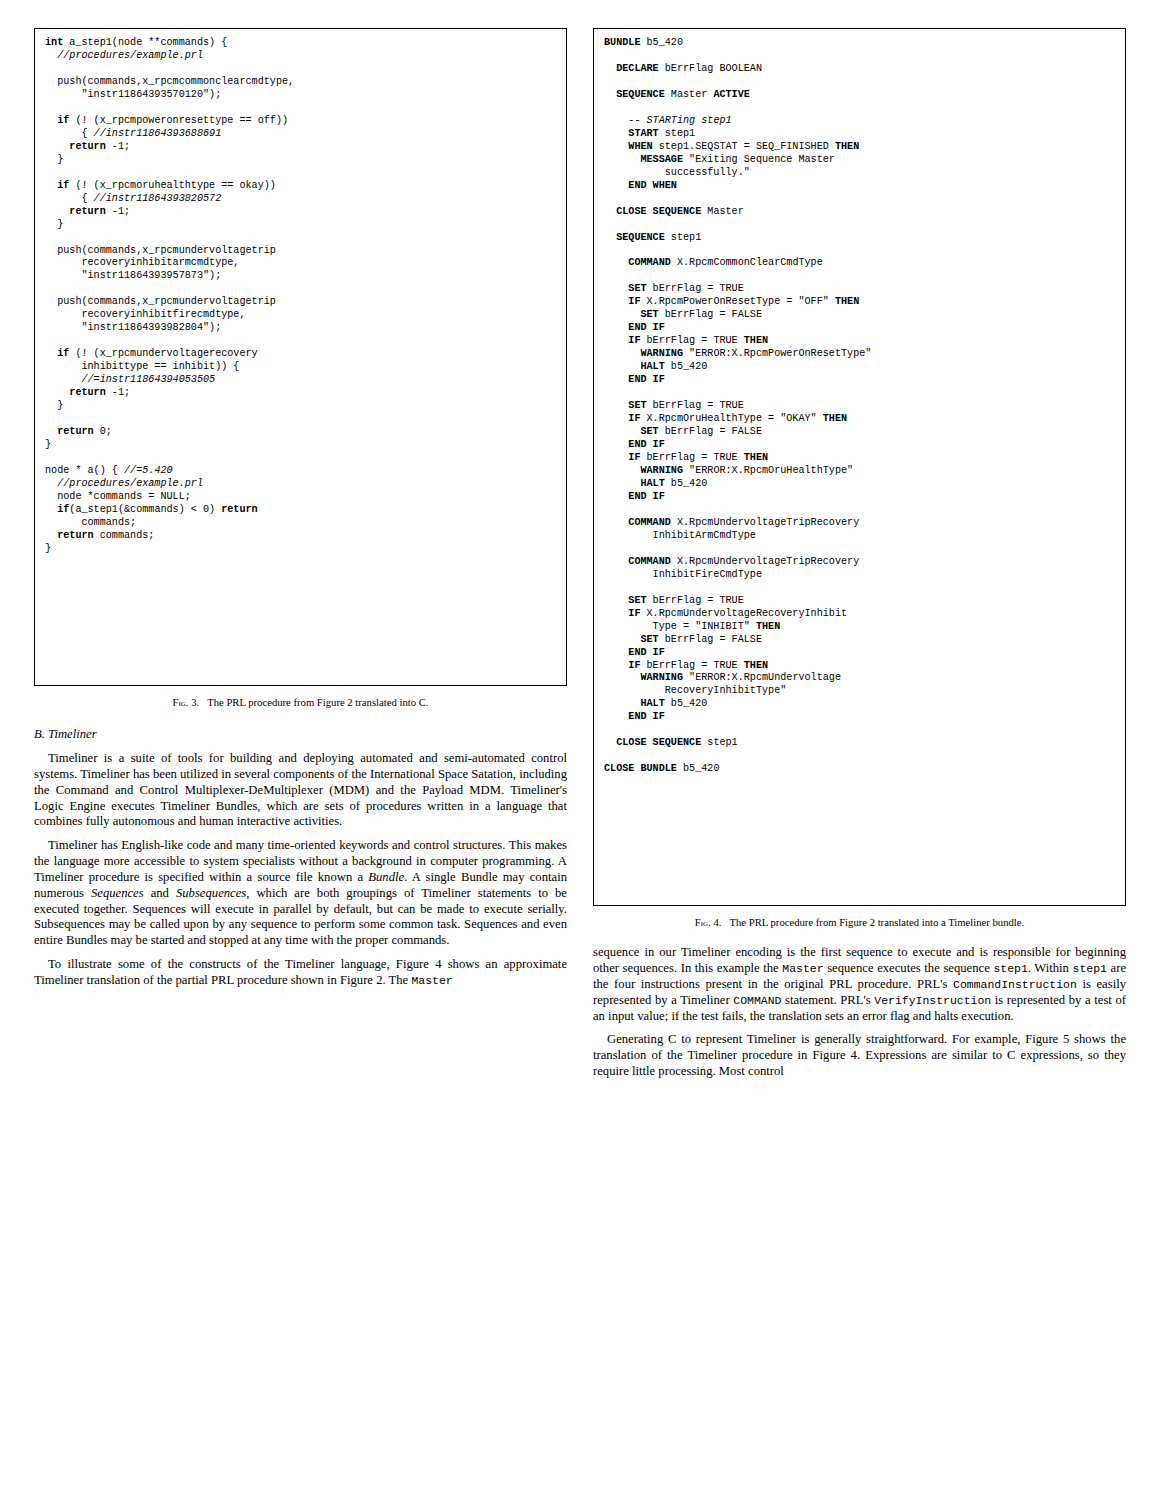int a_step1(node **commands) { //procedures/example.prl push(commands,x_rpcmcommonclearcmdtype, "instr11864393570120"); if (! (x_rpcmpoweronresettype == off)) { //instr11864393688691 return -1; } if (! (x_rpcmoruhealthtype == okay)) { //instr11864393820572 return -1; } push(commands,x_rpcmundervoltagetrip recoveryinhibitarmcmdtype, "instr11864393957873"); push(commands,x_rpcmundervoltagetrip recoveryinhibitfirecmdtype, "instr11864393982804"); if (! (x_rpcmundervoltagerecovery inhibittype == inhibit)) { //=instr11864394053505 return -1; } return 0; } node * a() { //=5.420 //procedures/example.prl node *commands = NULL; if(a_step1(&commands) < 0) return commands; return commands; }
Fig. 3. The PRL procedure from Figure 2 translated into C.
B. Timeliner
Timeliner is a suite of tools for building and deploying automated and semi-automated control systems. Timeliner has been utilized in several components of the International Space Satation, including the Command and Control Multiplexer-DeMultiplexer (MDM) and the Payload MDM. Timeliner's Logic Engine executes Timeliner Bundles, which are sets of procedures written in a language that combines fully autonomous and human interactive activities.
Timeliner has English-like code and many time-oriented keywords and control structures. This makes the language more accessible to system specialists without a background in computer programming. A Timeliner procedure is specified within a source file known a Bundle. A single Bundle may contain numerous Sequences and Subsequences, which are both groupings of Timeliner statements to be executed together. Sequences will execute in parallel by default, but can be made to execute serially. Subsequences may be called upon by any sequence to perform some common task. Sequences and even entire Bundles may be started and stopped at any time with the proper commands.
To illustrate some of the constructs of the Timeliner language, Figure 4 shows an approximate Timeliner translation of the partial PRL procedure shown in Figure 2. The Master
BUNDLE b5_420 DECLARE bErrFlag BOOLEAN SEQUENCE Master ACTIVE -- STARTing step1 START step1 WHEN step1.SEQSTAT = SEQ_FINISHED THEN MESSAGE "Exiting Sequence Master successfully." END WHEN CLOSE SEQUENCE Master SEQUENCE step1 COMMAND X.RpcmCommonClearCmdType SET bErrFlag = TRUE IF X.RpcmPowerOnResetType = "OFF" THEN SET bErrFlag = FALSE END IF IF bErrFlag = TRUE THEN WARNING "ERROR:X.RpcmPowerOnResetType" HALT b5_420 END IF SET bErrFlag = TRUE IF X.RpcmOruHealthType = "OKAY" THEN SET bErrFlag = FALSE END IF IF bErrFlag = TRUE THEN WARNING "ERROR:X.RpcmOruHealthType" HALT b5_420 END IF COMMAND X.RpcmUndervoltageTripRecovery InhibitArmCmdType COMMAND X.RpcmUndervoltageTripRecovery InhibitFireCmdType SET bErrFlag = TRUE IF X.RpcmUndervoltageRecoveryInhibit Type = "INHIBIT" THEN SET bErrFlag = FALSE END IF IF bErrFlag = TRUE THEN WARNING "ERROR:X.RpcmUndervoltage RecoveryInhibitType" HALT b5_420 END IF CLOSE SEQUENCE step1 CLOSE BUNDLE b5_420
Fig. 4. The PRL procedure from Figure 2 translated into a Timeliner bundle.
sequence in our Timeliner encoding is the first sequence to execute and is responsible for beginning other sequences. In this example the Master sequence executes the sequence step1. Within step1 are the four instructions present in the original PRL procedure. PRL's CommandInstruction is easily represented by a Timeliner COMMAND statement. PRL's VerifyInstruction is represented by a test of an input value; if the test fails, the translation sets an error flag and halts execution.
Generating C to represent Timeliner is generally straightforward. For example, Figure 5 shows the translation of the Timeliner procedure in Figure 4. Expressions are similar to C expressions, so they require little processing. Most control